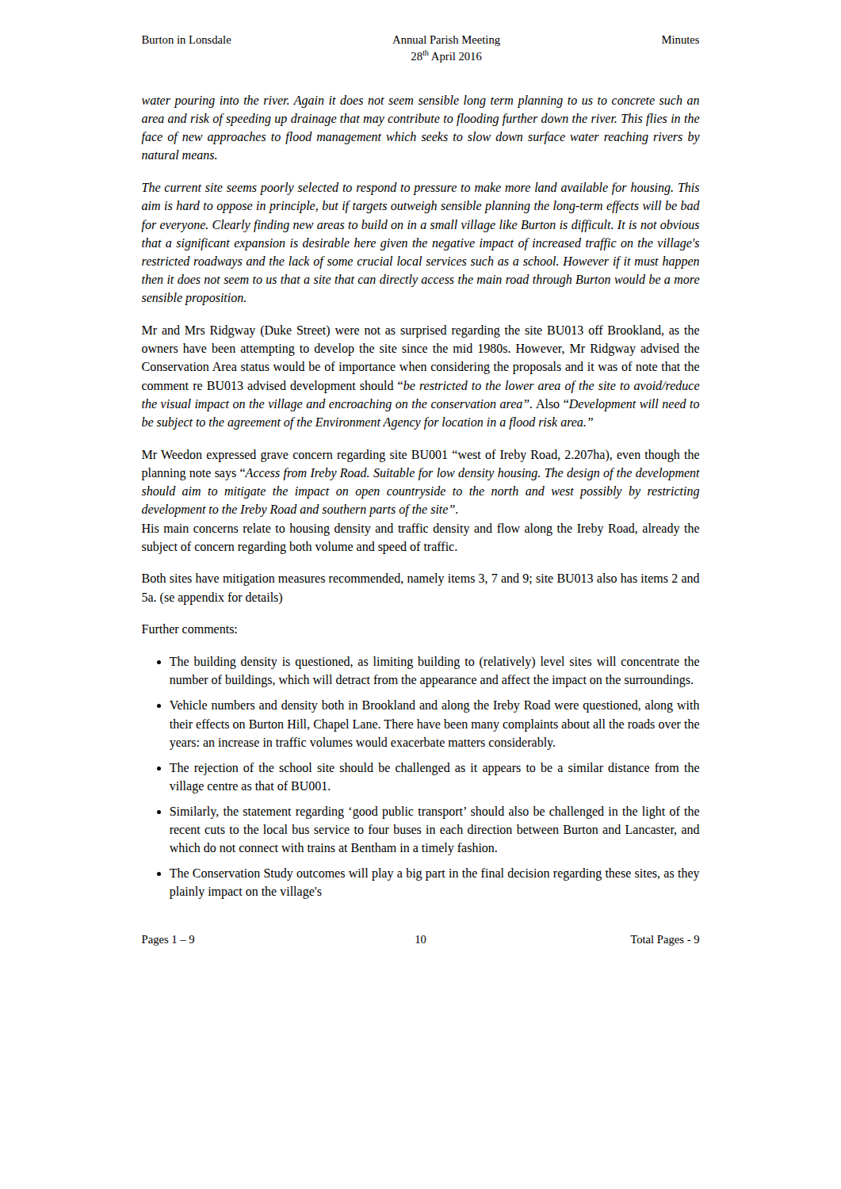Burton in Lonsdale
Annual Parish Meeting 28th April 2016
Minutes
water pouring into the river. Again it does not seem sensible long term planning to us to concrete such an area and risk of speeding up drainage that may contribute to flooding further down the river. This flies in the face of new approaches to flood management which seeks to slow down surface water reaching rivers by natural means.
The current site seems poorly selected to respond to pressure to make more land available for housing. This aim is hard to oppose in principle, but if targets outweigh sensible planning the long-term effects will be bad for everyone. Clearly finding new areas to build on in a small village like Burton is difficult. It is not obvious that a significant expansion is desirable here given the negative impact of increased traffic on the village's restricted roadways and the lack of some crucial local services such as a school. However if it must happen then it does not seem to us that a site that can directly access the main road through Burton would be a more sensible proposition.
Mr and Mrs Ridgway (Duke Street) were not as surprised regarding the site BU013 off Brookland, as the owners have been attempting to develop the site since the mid 1980s. However, Mr Ridgway advised the Conservation Area status would be of importance when considering the proposals and it was of note that the comment re BU013 advised development should “be restricted to the lower area of the site to avoid/reduce the visual impact on the village and encroaching on the conservation area”. Also “Development will need to be subject to the agreement of the Environment Agency for location in a flood risk area.”
Mr Weedon expressed grave concern regarding site BU001 “west of Ireby Road, 2.207ha), even though the planning note says “Access from Ireby Road. Suitable for low density housing. The design of the development should aim to mitigate the impact on open countryside to the north and west possibly by restricting development to the Ireby Road and southern parts of the site”.
His main concerns relate to housing density and traffic density and flow along the Ireby Road, already the subject of concern regarding both volume and speed of traffic.
Both sites have mitigation measures recommended, namely items 3, 7 and 9; site BU013 also has items 2 and 5a. (se appendix for details)
Further comments:
The building density is questioned, as limiting building to (relatively) level sites will concentrate the number of buildings, which will detract from the appearance and affect the impact on the surroundings.
Vehicle numbers and density both in Brookland and along the Ireby Road were questioned, along with their effects on Burton Hill, Chapel Lane. There have been many complaints about all the roads over the years: an increase in traffic volumes would exacerbate matters considerably.
The rejection of the school site should be challenged as it appears to be a similar distance from the village centre as that of BU001.
Similarly, the statement regarding ‘good public transport’ should also be challenged in the light of the recent cuts to the local bus service to four buses in each direction between Burton and Lancaster, and which do not connect with trains at Bentham in a timely fashion.
The Conservation Study outcomes will play a big part in the final decision regarding these sites, as they plainly impact on the village's
Pages 1 – 9
10
Total Pages - 9